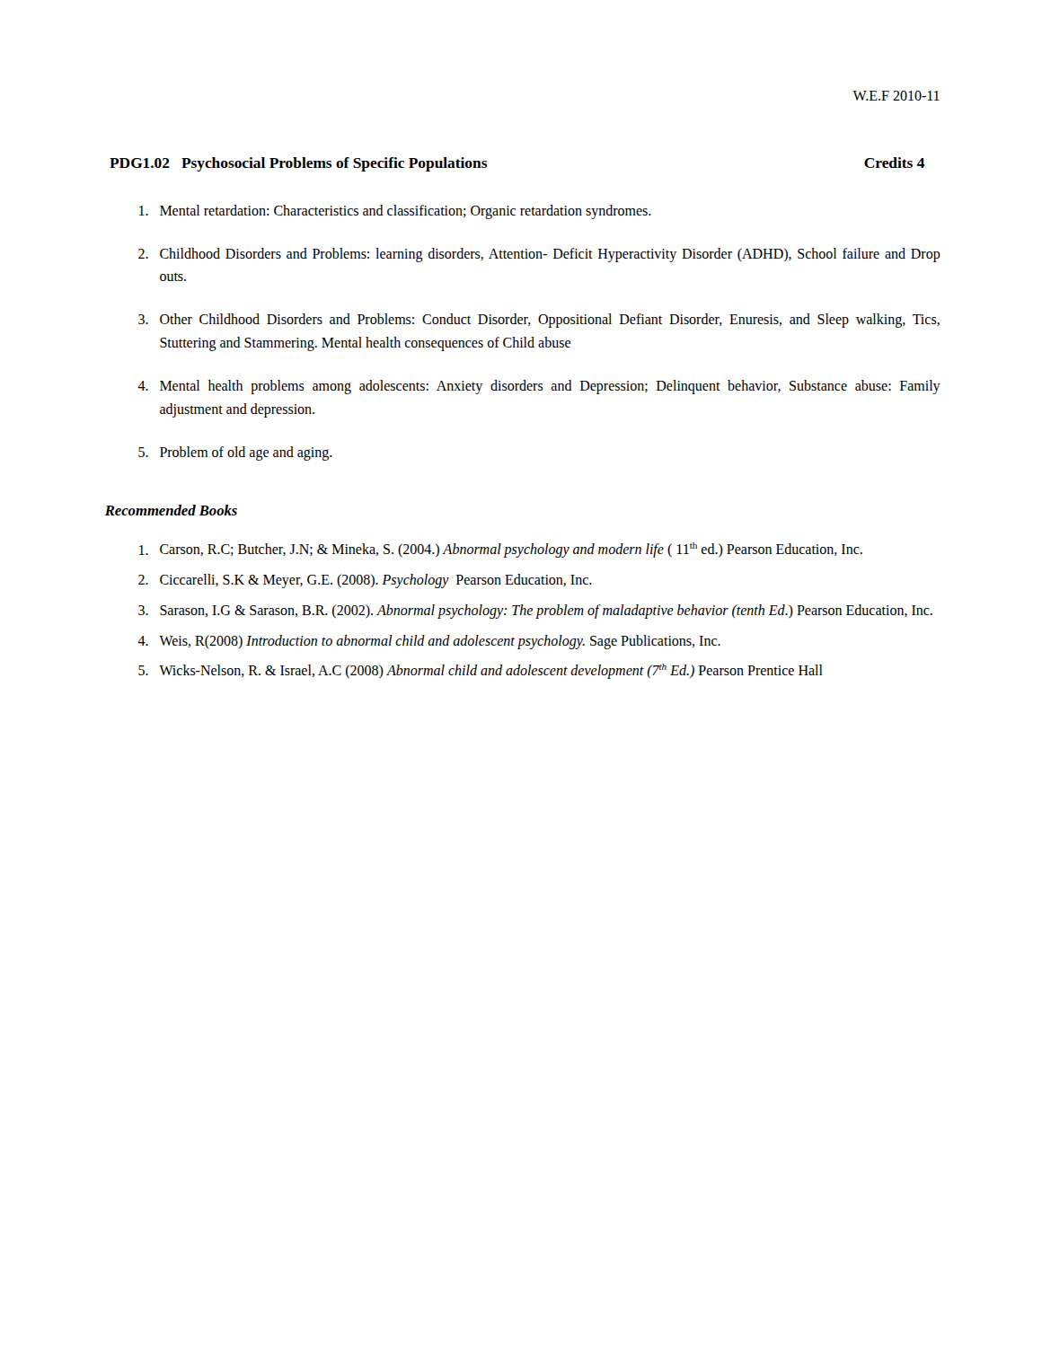W.E.F 2010-11
PDG1.02 Psychosocial Problems of Specific Populations Credits 4
Mental retardation: Characteristics and classification; Organic retardation syndromes.
Childhood Disorders and Problems: learning disorders, Attention- Deficit Hyperactivity Disorder (ADHD), School failure and Drop outs.
Other Childhood Disorders and Problems: Conduct Disorder, Oppositional Defiant Disorder, Enuresis, and Sleep walking, Tics, Stuttering and Stammering. Mental health consequences of Child abuse
Mental health problems among adolescents: Anxiety disorders and Depression; Delinquent behavior, Substance abuse: Family adjustment and depression.
Problem of old age and aging.
Recommended Books
Carson, R.C; Butcher, J.N; & Mineka, S. (2004.) Abnormal psychology and modern life ( 11th ed.) Pearson Education, Inc.
Ciccarelli, S.K & Meyer, G.E. (2008). Psychology Pearson Education, Inc.
Sarason, I.G & Sarason, B.R. (2002). Abnormal psychology: The problem of maladaptive behavior (tenth Ed.) Pearson Education, Inc.
Weis, R(2008) Introduction to abnormal child and adolescent psychology. Sage Publications, Inc.
Wicks-Nelson, R. & Israel, A.C (2008) Abnormal child and adolescent development (7th Ed.) Pearson Prentice Hall